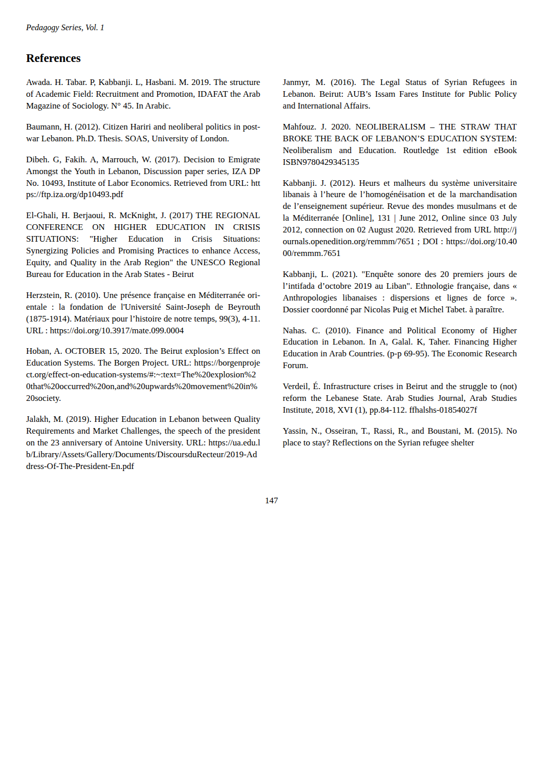Pedagogy Series, Vol. 1
References
Awada. H. Tabar. P, Kabbanji. L, Hasbani. M. 2019. The structure of Academic Field: Recruitment and Promotion, IDAFAT the Arab Magazine of Sociology. N° 45. In Arabic.
Baumann, H. (2012). Citizen Hariri and neoliberal politics in postwar Lebanon. Ph.D. Thesis. SOAS, University of London.
Dibeh. G, Fakih. A, Marrouch, W. (2017). Decision to Emigrate Amongst the Youth in Lebanon, Discussion paper series, IZA DP No. 10493, Institute of Labor Economics. Retrieved from URL: https://ftp.iza.org/dp10493.pdf
El-Ghali, H. Berjaoui, R. McKnight, J. (2017) THE REGIONAL CONFERENCE ON HIGHER EDUCATION IN CRISIS SITUATIONS: "Higher Education in Crisis Situations: Synergizing Policies and Promising Practices to enhance Access, Equity, and Quality in the Arab Region" the UNESCO Regional Bureau for Education in the Arab States - Beirut
Herzstein, R. (2010). Une présence française en Méditerranée orientale : la fondation de l'Université Saint-Joseph de Beyrouth (1875-1914). Matériaux pour l’histoire de notre temps, 99(3), 4-11. URL : https://doi.org/10.3917/mate.099.0004
Hoban, A. OCTOBER 15, 2020. The Beirut explosion’s Effect on Education Systems. The Borgen Project. URL: https://borgenproject.org/effect-on-education-systems/#:~:text=The%20explosion%20that%20occurred%20on,and%20upwards%20movement%20in%20society.
Jalakh, M. (2019). Higher Education in Lebanon between Quality Requirements and Market Challenges, the speech of the president on the 23 anniversary of Antoine University. URL: https://ua.edu.lb/Library/Assets/Gallery/Documents/DiscoursduRecteur/2019-Address-Of-The-President-En.pdf
Janmyr, M. (2016). The Legal Status of Syrian Refugees in Lebanon. Beirut: AUB’s Issam Fares Institute for Public Policy and International Affairs.
Mahfouz. J. 2020. NEOLIBERALISM – THE STRAW THAT BROKE THE BACK OF LEBANON’S EDUCATION SYSTEM: Neoliberalism and Education. Routledge 1st edition eBook ISBN9780429345135
Kabbanji. J. (2012). Heurs et malheurs du système universitaire libanais à l’heure de l’homogénéisation et de la marchandisation de l’enseignement supérieur. Revue des mondes musulmans et de la Méditerranée [Online], 131 | June 2012, Online since 03 July 2012, connection on 02 August 2020. Retrieved from URL http://journals.openedition.org/remmm/7651 ; DOI : https://doi.org/10.4000/remmm.7651
Kabbanji, L. (2021). "Enquête sonore des 20 premiers jours de l’intifada d’octobre 2019 au Liban". Ethnologie française, dans « Anthropologies libanaises : dispersions et lignes de force ». Dossier coordonné par Nicolas Puig et Michel Tabet. à paraître.
Nahas. C. (2010). Finance and Political Economy of Higher Education in Lebanon. In A, Galal. K, Taher. Financing Higher Education in Arab Countries. (p-p 69-95). The Economic Research Forum.
Verdeil, É. Infrastructure crises in Beirut and the struggle to (not) reform the Lebanese State. Arab Studies Journal, Arab Studies Institute, 2018, XVI (1), pp.84-112. ffhalshs-01854027f
Yassin, N., Osseiran, T., Rassi, R., and Boustani, M. (2015). No place to stay? Reflections on the Syrian refugee shelter
147